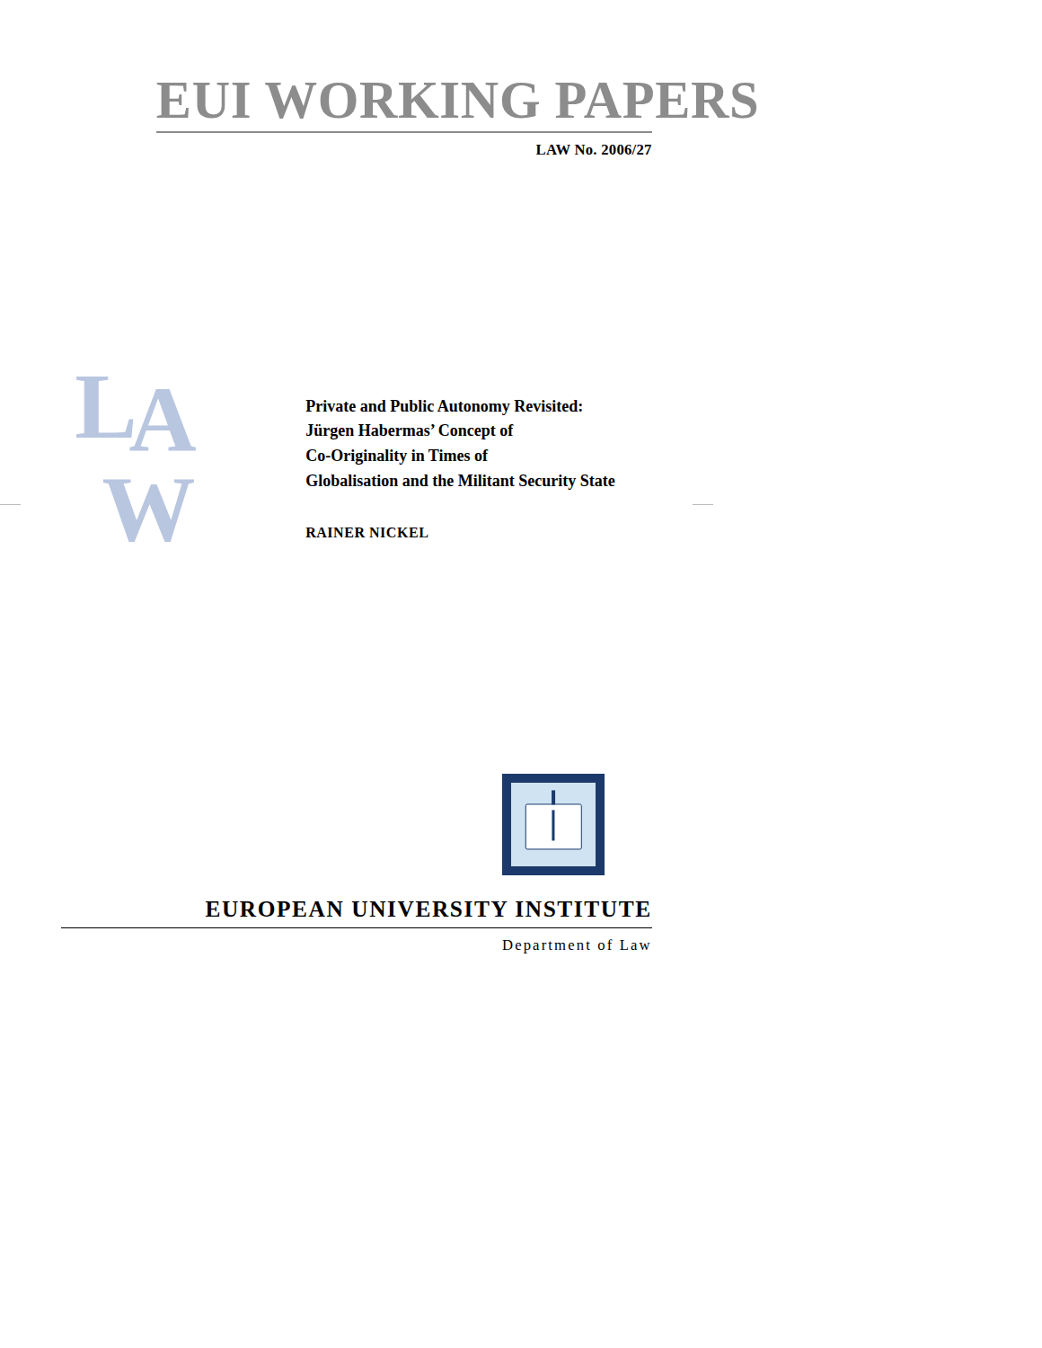EUI WORKING PAPERS
LAW No. 2006/27
L A W
Private and Public Autonomy Revisited:
Jürgen Habermas’ Concept of
Co-Originality in Times of
Globalisation and the Militant Security State
RAINER NICKEL
EUROPEAN UNIVERSITY INSTITUTE
Department of Law